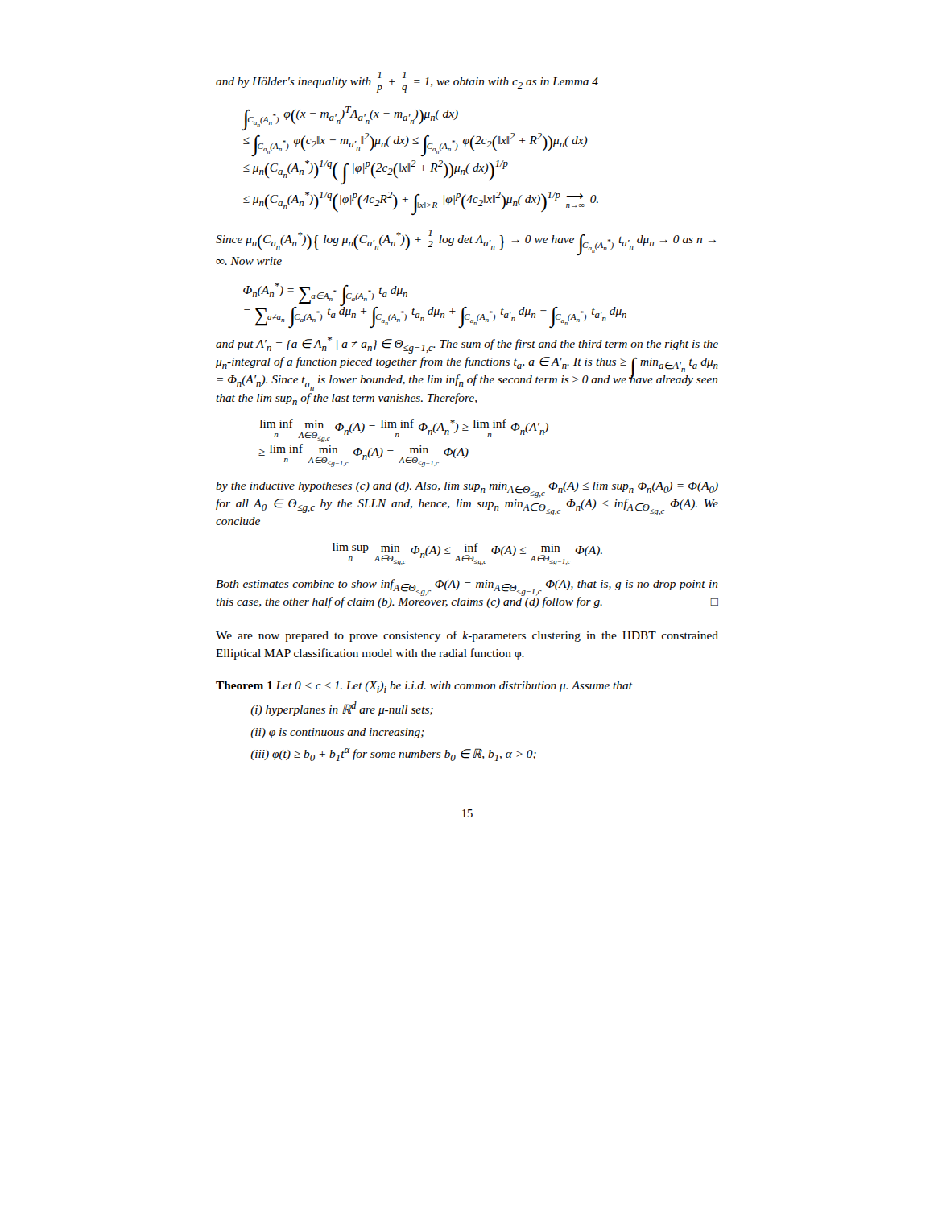and by Hölder's inequality with 1 p + 1 q = 1, we obtain with c2 as in Lemma 4
∫Can(An*) φ((x − ma′n)TΛa′n(x − ma′n)) μn( dx) ≤ ∫Can(An*) φ(c2‖x − ma′n‖2) μn( dx) ≤ ∫Can(An*) φ(2c2(‖x‖2 + R2)) μn( dx) ≤ μn(Can(An*))1/q( ∫ |φ|p(2c2(‖x‖2 + R2)) μn( dx))1/p ≤ μn(Can(An*))1/q(|φ|p(4c2R2) + ∫‖x‖>R |φ|p(4c2‖x‖2) μn( dx))1/p ⟶n→∞ 0.
Since μn(Can(An*)){ log μn(Ca′n(An*)) + 12 log det Λa′n } → 0 we have ∫Can(An*) ta′n dμn → 0 as n → ∞. Now write
Φn(An*) = ∑a∈An* ∫Ca(An*) ta dμn = ∑a≠an ∫Ca(An*) ta dμn + ∫Can(An*) tan dμn + ∫Can(An*) ta′n dμn − ∫Can(An*) ta′n dμn
and put A′n = {a ∈ An* | a ≠ an} ∈ Θ≤g−1,c. The sum of the first and the third term on the right is the μn-integral of a function pieced together from the functions ta, a ∈ A′n. It is thus ≥ ∫ mina∈A′n ta dμn = Φn(A′n). Since tan is lower bounded, the lim infn of the second term is ≥ 0 and we have already seen that the lim supn of the last term vanishes. Therefore,
lim inf n min A∈Θ≤g,c Φn(A) = lim inf n Φn(An*) ≥ lim inf n Φn(A′n) ≥ lim inf n min A∈Θ≤g−1,c Φn(A) = min A∈Θ≤g−1,c Φ(A)
by the inductive hypotheses (c) and (d). Also, lim supn minA∈Θ≤g,c Φn(A) ≤ lim supn Φn(A0) = Φ(A0) for all A0 ∈ Θ≤g,c by the SLLN and, hence, lim supn minA∈Θ≤g,c Φn(A) ≤ infA∈Θ≤g,c Φ(A). We conclude
lim sup n min A∈Θ≤g,c Φn(A) ≤ inf A∈Θ≤g,c Φ(A) ≤ min A∈Θ≤g−1,c Φ(A).
Both estimates combine to show infA∈Θ≤g,c Φ(A) = minA∈Θ≤g−1,c Φ(A), that is, g is no drop point in this case, the other half of claim (b). Moreover, claims (c) and (d) follow for g. □
We are now prepared to prove consistency of k-parameters clustering in the HDBT constrained Elliptical MAP classification model with the radial function φ.
Theorem 1 Let 0 < c ≤ 1. Let (Xi)i be i.i.d. with common distribution μ. Assume that
(i) hyperplanes in ℝd are μ-null sets;
(ii) φ is continuous and increasing;
(iii) φ(t) ≥ b0 + b1tα for some numbers b0 ∈ ℝ, b1, α > 0;
15